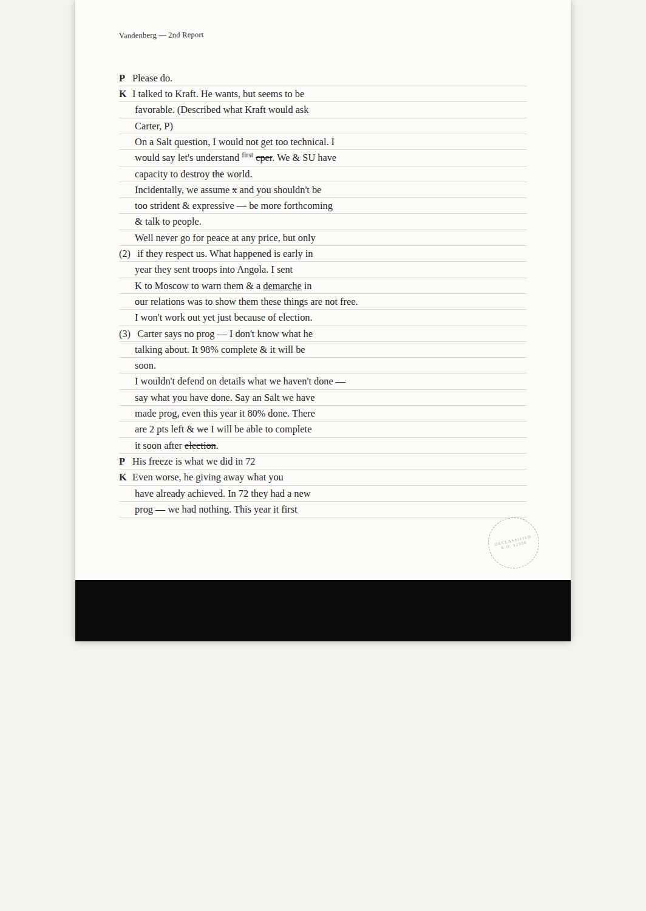Vandenberg — 2nd Report
P Please do.
K I talked to Kraft. He wants, but seems to be
favorable. (Described what Kraft would ask
Carter, P)
On a Salt question, I would not get too technical. I
would say let's understand first cper. We & SU have
capacity to destroy the world.
Incidentally, we assume x and you shouldn't be
too strident & expressive — be more forthcoming
& talk to people.
Well never go for peace at any price, but only
(2) if they respect us. What happened is early in
year they sent troops into Angola. I sent
K to Moscow to warn them & a demarche in
our relations was to show them these things are not free.
I won't work out yet just because of election.
(3) Carter says no prog — I don't know what he
talking about. It 98% complete & it will be
soon.
I wouldn't defend on details what we haven't done —
say what you have done. Say an Salt we have
made prog, even this year it 80% done. There
are 2 pts left & we I will be able to complete
it soon after election.
P His freeze is what we did in 72
K Even worse, he giving away what you
have already achieved. In 72 they had a new
prog — we had nothing. This year it first
DECLASSIFIED
E.O. 12958